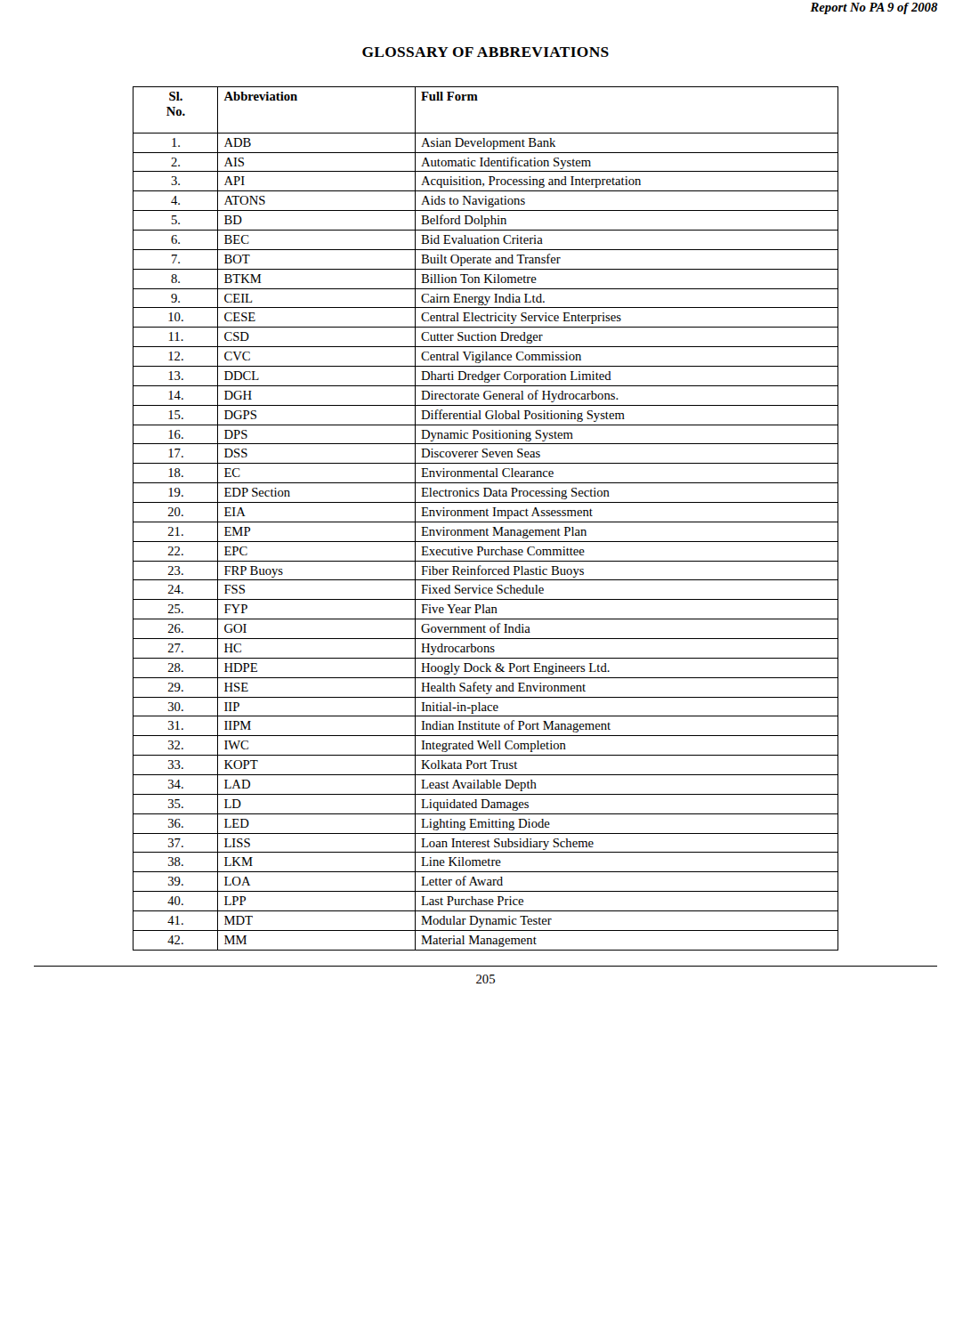Report No PA 9 of 2008
GLOSSARY OF ABBREVIATIONS
| Sl. No. | Abbreviation | Full Form |
| --- | --- | --- |
| 1. | ADB | Asian Development Bank |
| 2. | AIS | Automatic Identification System |
| 3. | API | Acquisition, Processing and Interpretation |
| 4. | ATONS | Aids to Navigations |
| 5. | BD | Belford Dolphin |
| 6. | BEC | Bid Evaluation Criteria |
| 7. | BOT | Built Operate and Transfer |
| 8. | BTKM | Billion Ton Kilometre |
| 9. | CEIL | Cairn Energy India Ltd. |
| 10. | CESE | Central Electricity Service Enterprises |
| 11. | CSD | Cutter Suction Dredger |
| 12. | CVC | Central Vigilance Commission |
| 13. | DDCL | Dharti Dredger Corporation Limited |
| 14. | DGH | Directorate General of Hydrocarbons. |
| 15. | DGPS | Differential Global Positioning System |
| 16. | DPS | Dynamic Positioning System |
| 17. | DSS | Discoverer Seven Seas |
| 18. | EC | Environmental Clearance |
| 19. | EDP Section | Electronics Data Processing Section |
| 20. | EIA | Environment Impact Assessment |
| 21. | EMP | Environment Management Plan |
| 22. | EPC | Executive Purchase Committee |
| 23. | FRP Buoys | Fiber Reinforced Plastic Buoys |
| 24. | FSS | Fixed Service Schedule |
| 25. | FYP | Five Year Plan |
| 26. | GOI | Government of India |
| 27. | HC | Hydrocarbons |
| 28. | HDPE | Hoogly Dock & Port Engineers Ltd. |
| 29. | HSE | Health Safety and Environment |
| 30. | IIP | Initial-in-place |
| 31. | IIPM | Indian Institute of Port Management |
| 32. | IWC | Integrated Well Completion |
| 33. | KOPT | Kolkata Port Trust |
| 34. | LAD | Least Available Depth |
| 35. | LD | Liquidated Damages |
| 36. | LED | Lighting Emitting Diode |
| 37. | LISS | Loan Interest Subsidiary Scheme |
| 38. | LKM | Line Kilometre |
| 39. | LOA | Letter of Award |
| 40. | LPP | Last Purchase Price |
| 41. | MDT | Modular Dynamic Tester |
| 42. | MM | Material Management |
205